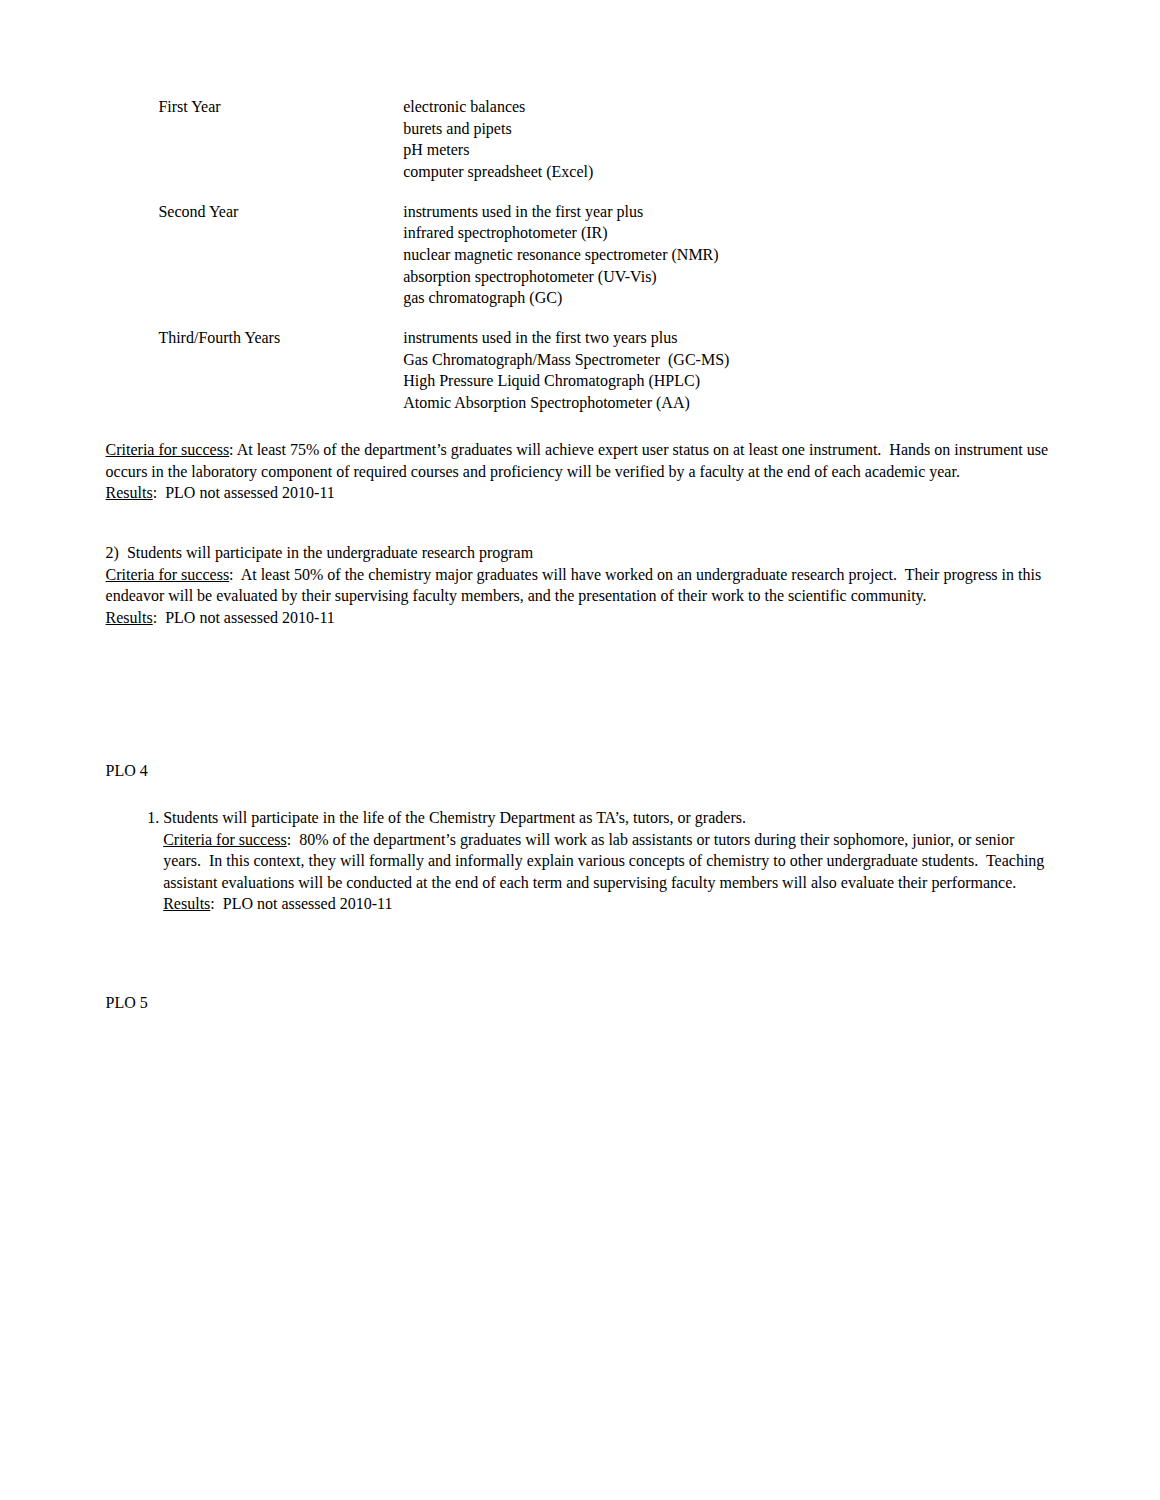| First Year | electronic balances burets and pipets pH meters computer spreadsheet (Excel) |
| Second Year | instruments used in the first year plus infrared spectrophotometer (IR) nuclear magnetic resonance spectrometer (NMR) absorption spectrophotometer (UV-Vis) gas chromatograph (GC) |
| Third/Fourth Years | instruments used in the first two years plus Gas Chromatograph/Mass Spectrometer (GC-MS) High Pressure Liquid Chromatograph (HPLC) Atomic Absorption Spectrophotometer (AA) |
Criteria for success: At least 75% of the department’s graduates will achieve expert user status on at least one instrument. Hands on instrument use occurs in the laboratory component of required courses and proficiency will be verified by a faculty at the end of each academic year.
Results: PLO not assessed 2010-11
2) Students will participate in the undergraduate research program
Criteria for success: At least 50% of the chemistry major graduates will have worked on an undergraduate research project. Their progress in this endeavor will be evaluated by their supervising faculty members, and the presentation of their work to the scientific community.
Results: PLO not assessed 2010-11
PLO 4
Students will participate in the life of the Chemistry Department as TA’s, tutors, or graders.
Criteria for success: 80% of the department’s graduates will work as lab assistants or tutors during their sophomore, junior, or senior years. In this context, they will formally and informally explain various concepts of chemistry to other undergraduate students. Teaching assistant evaluations will be conducted at the end of each term and supervising faculty members will also evaluate their performance.
Results: PLO not assessed 2010-11
PLO 5